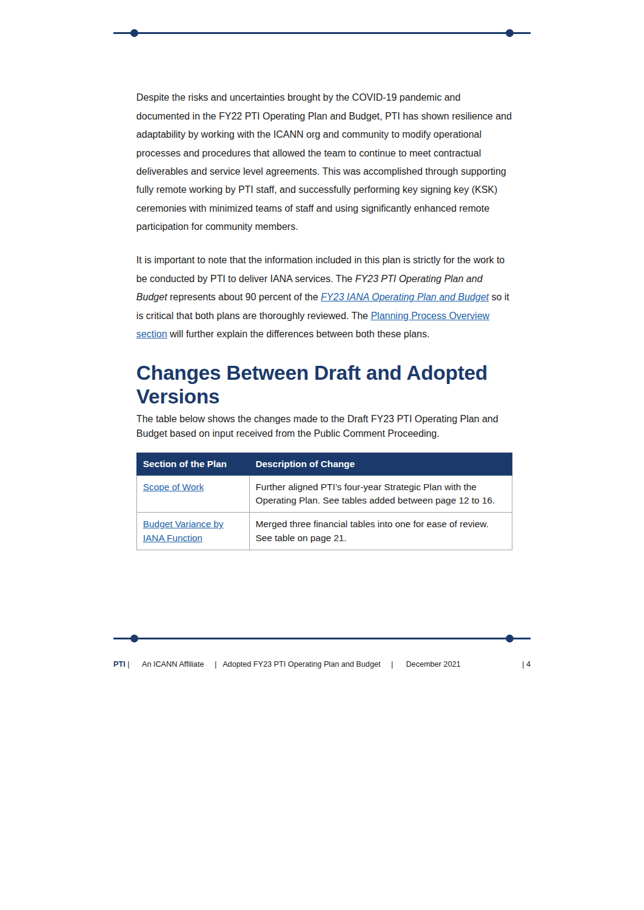Despite the risks and uncertainties brought by the COVID-19 pandemic and documented in the FY22 PTI Operating Plan and Budget, PTI has shown resilience and adaptability by working with the ICANN org and community to modify operational processes and procedures that allowed the team to continue to meet contractual deliverables and service level agreements. This was accomplished through supporting fully remote working by PTI staff, and successfully performing key signing key (KSK) ceremonies with minimized teams of staff and using significantly enhanced remote participation for community members.
It is important to note that the information included in this plan is strictly for the work to be conducted by PTI to deliver IANA services. The FY23 PTI Operating Plan and Budget represents about 90 percent of the FY23 IANA Operating Plan and Budget so it is critical that both plans are thoroughly reviewed. The Planning Process Overview section will further explain the differences between both these plans.
Changes Between Draft and Adopted Versions
The table below shows the changes made to the Draft FY23 PTI Operating Plan and Budget based on input received from the Public Comment Proceeding.
| Section of the Plan | Description of Change |
| --- | --- |
| Scope of Work | Further aligned PTI’s four-year Strategic Plan with the Operating Plan. See tables added between page 12 to 16. |
| Budget Variance by IANA Function | Merged three financial tables into one for ease of review. See table on page 21. |
PTI | An ICANN Affiliate | Adopted FY23 PTI Operating Plan and Budget | December 2021
| 4